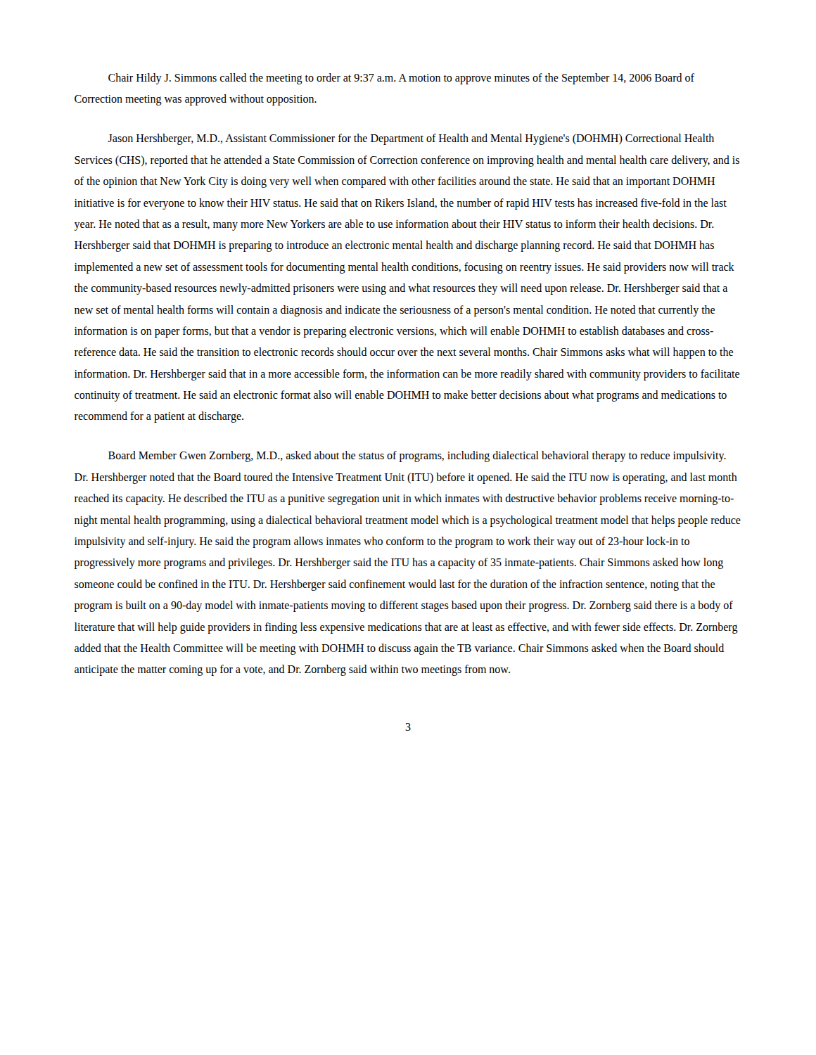Chair Hildy J. Simmons called the meeting to order at 9:37 a.m. A motion to approve minutes of the September 14, 2006 Board of Correction meeting was approved without opposition.
Jason Hershberger, M.D., Assistant Commissioner for the Department of Health and Mental Hygiene's (DOHMH) Correctional Health Services (CHS), reported that he attended a State Commission of Correction conference on improving health and mental health care delivery, and is of the opinion that New York City is doing very well when compared with other facilities around the state. He said that an important DOHMH initiative is for everyone to know their HIV status. He said that on Rikers Island, the number of rapid HIV tests has increased five-fold in the last year. He noted that as a result, many more New Yorkers are able to use information about their HIV status to inform their health decisions. Dr. Hershberger said that DOHMH is preparing to introduce an electronic mental health and discharge planning record. He said that DOHMH has implemented a new set of assessment tools for documenting mental health conditions, focusing on reentry issues. He said providers now will track the community-based resources newly-admitted prisoners were using and what resources they will need upon release. Dr. Hershberger said that a new set of mental health forms will contain a diagnosis and indicate the seriousness of a person's mental condition. He noted that currently the information is on paper forms, but that a vendor is preparing electronic versions, which will enable DOHMH to establish databases and cross-reference data. He said the transition to electronic records should occur over the next several months. Chair Simmons asks what will happen to the information. Dr. Hershberger said that in a more accessible form, the information can be more readily shared with community providers to facilitate continuity of treatment. He said an electronic format also will enable DOHMH to make better decisions about what programs and medications to recommend for a patient at discharge.
Board Member Gwen Zornberg, M.D., asked about the status of programs, including dialectical behavioral therapy to reduce impulsivity. Dr. Hershberger noted that the Board toured the Intensive Treatment Unit (ITU) before it opened. He said the ITU now is operating, and last month reached its capacity. He described the ITU as a punitive segregation unit in which inmates with destructive behavior problems receive morning-to-night mental health programming, using a dialectical behavioral treatment model which is a psychological treatment model that helps people reduce impulsivity and self-injury. He said the program allows inmates who conform to the program to work their way out of 23-hour lock-in to progressively more programs and privileges. Dr. Hershberger said the ITU has a capacity of 35 inmate-patients. Chair Simmons asked how long someone could be confined in the ITU. Dr. Hershberger said confinement would last for the duration of the infraction sentence, noting that the program is built on a 90-day model with inmate-patients moving to different stages based upon their progress. Dr. Zornberg said there is a body of literature that will help guide providers in finding less expensive medications that are at least as effective, and with fewer side effects. Dr. Zornberg added that the Health Committee will be meeting with DOHMH to discuss again the TB variance. Chair Simmons asked when the Board should anticipate the matter coming up for a vote, and Dr. Zornberg said within two meetings from now.
3